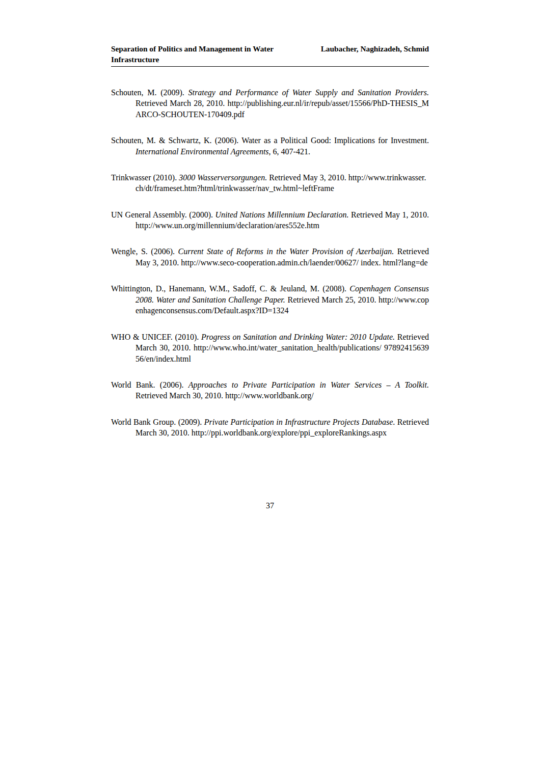Separation of Politics and Management in Water Infrastructure Laubacher, Naghizadeh, Schmid
Schouten, M. (2009). Strategy and Performance of Water Supply and Sanitation Providers. Retrieved March 28, 2010. http://publishing.eur.nl/ir/repub/asset/15566/PhD-THESIS_MARCO-SCHOUTEN-170409.pdf
Schouten, M. & Schwartz, K. (2006). Water as a Political Good: Implications for Investment. International Environmental Agreements, 6, 407-421.
Trinkwasser (2010). 3000 Wasserversorgungen. Retrieved May 3, 2010. http://www.trinkwasser.ch/dt/frameset.htm?html/trinkwasser/nav_tw.html~leftFrame
UN General Assembly. (2000). United Nations Millennium Declaration. Retrieved May 1, 2010. http://www.un.org/millennium/declaration/ares552e.htm
Wengle, S. (2006). Current State of Reforms in the Water Provision of Azerbaijan. Retrieved May 3, 2010. http://www.seco-cooperation.admin.ch/laender/00627/ index. html?lang=de
Whittington, D., Hanemann, W.M., Sadoff, C. & Jeuland, M. (2008). Copenhagen Consensus 2008. Water and Sanitation Challenge Paper. Retrieved March 25, 2010. http://www.copenhagenconsensus.com/Default.aspx?ID=1324
WHO & UNICEF. (2010). Progress on Sanitation and Drinking Water: 2010 Update. Retrieved March 30, 2010. http://www.who.int/water_sanitation_health/publications/ 9789241563956/en/index.html
World Bank. (2006). Approaches to Private Participation in Water Services – A Toolkit. Retrieved March 30, 2010. http://www.worldbank.org/
World Bank Group. (2009). Private Participation in Infrastructure Projects Database. Retrieved March 30, 2010. http://ppi.worldbank.org/explore/ppi_exploreRankings.aspx
37